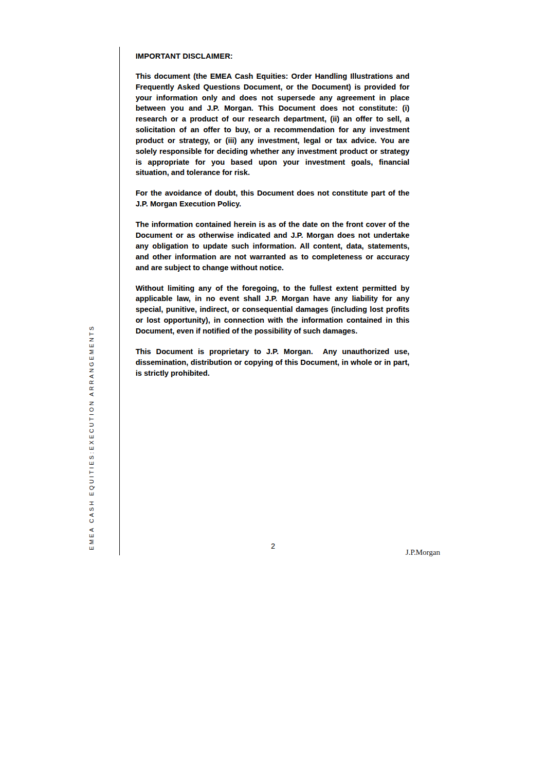EMEA CASH EQUITIES:EXECUTION ARRANGEMENTS
IMPORTANT DISCLAIMER:
This document (the EMEA Cash Equities: Order Handling Illustrations and Frequently Asked Questions Document, or the Document) is provided for your information only and does not supersede any agreement in place between you and J.P. Morgan. This Document does not constitute: (i) research or a product of our research department, (ii) an offer to sell, a solicitation of an offer to buy, or a recommendation for any investment product or strategy, or (iii) any investment, legal or tax advice. You are solely responsible for deciding whether any investment product or strategy is appropriate for you based upon your investment goals, financial situation, and tolerance for risk.
For the avoidance of doubt, this Document does not constitute part of the J.P. Morgan Execution Policy.
The information contained herein is as of the date on the front cover of the Document or as otherwise indicated and J.P. Morgan does not undertake any obligation to update such information. All content, data, statements, and other information are not warranted as to completeness or accuracy and are subject to change without notice.
Without limiting any of the foregoing, to the fullest extent permitted by applicable law, in no event shall J.P. Morgan have any liability for any special, punitive, indirect, or consequential damages (including lost profits or lost opportunity), in connection with the information contained in this Document, even if notified of the possibility of such damages.
This Document is proprietary to J.P. Morgan. Any unauthorized use, dissemination, distribution or copying of this Document, in whole or in part, is strictly prohibited.
2
J.P.Morgan